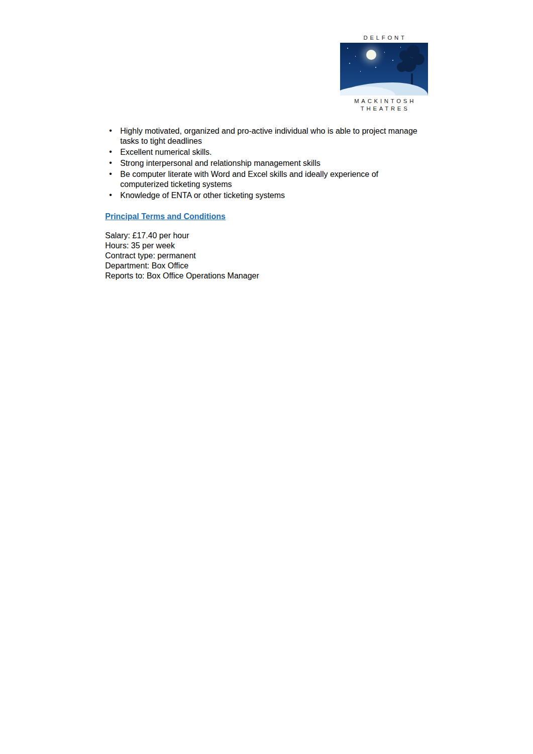DELFONT
MACKINTOSH
THEATRES
Highly motivated, organized and pro-active individual who is able to project manage tasks to tight deadlines
Excellent numerical skills.
Strong interpersonal and relationship management skills
Be computer literate with Word and Excel skills and ideally experience of computerized ticketing systems
Knowledge of ENTA or other ticketing systems
Principal Terms and Conditions
Salary: £17.40 per hour
Hours: 35 per week
Contract type: permanent
Department: Box Office
Reports to: Box Office Operations Manager